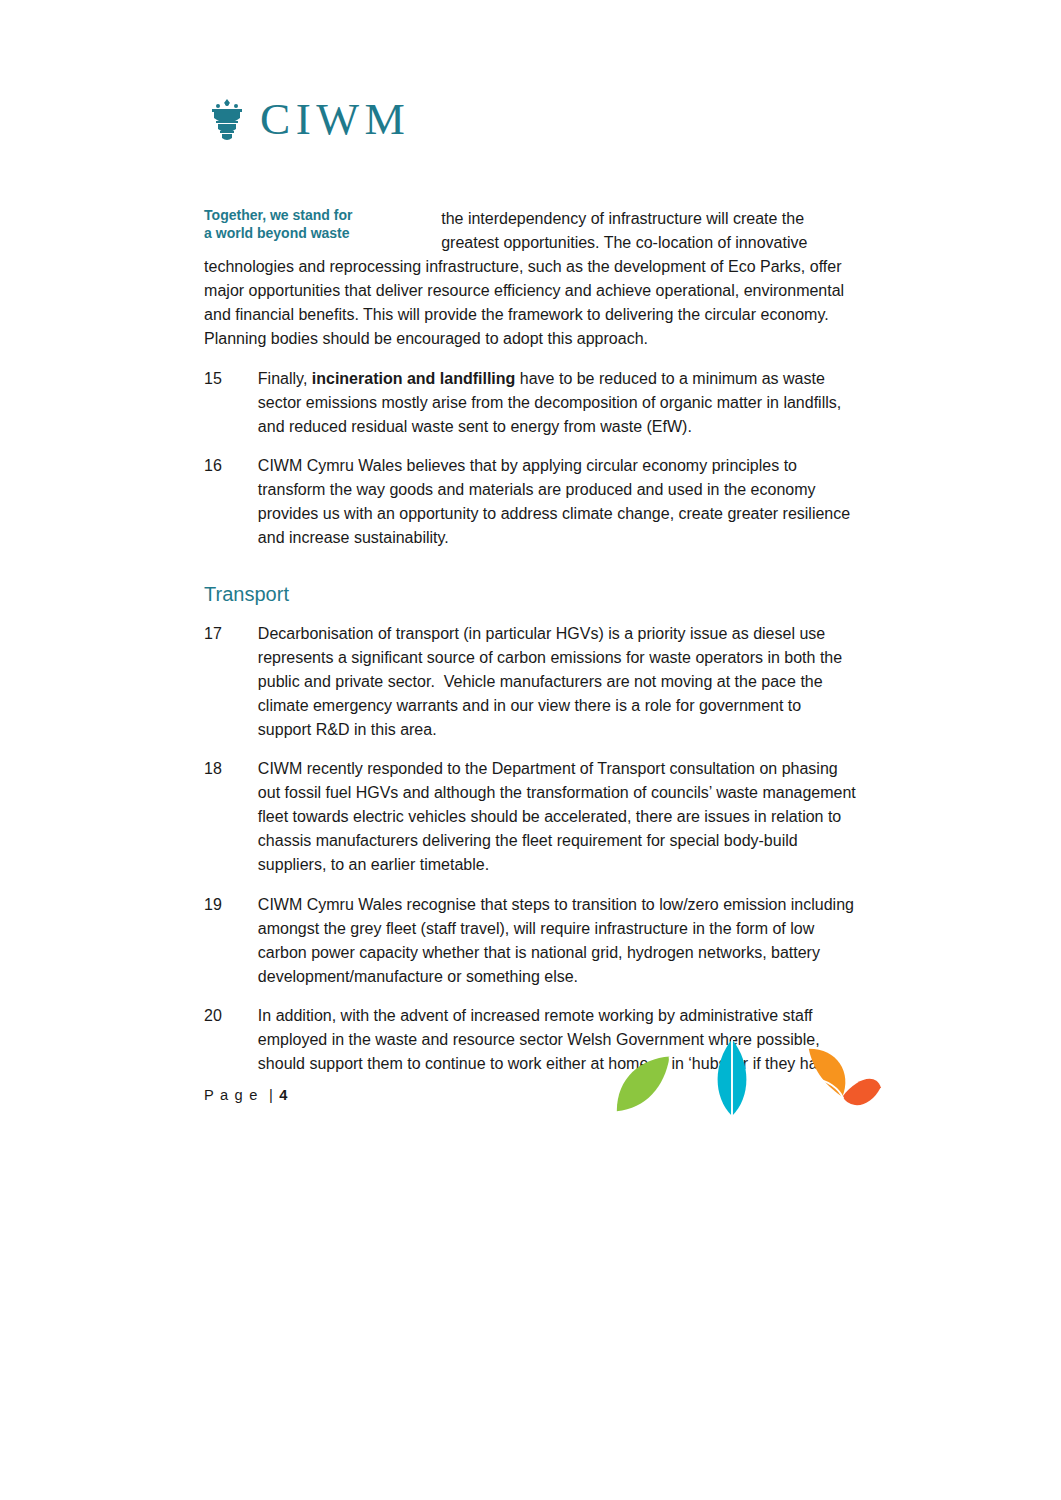CIWM
Together, we stand for
a world beyond waste
the interdependency of infrastructure will create the greatest opportunities. The co-location of innovative technologies and reprocessing infrastructure, such as the development of Eco Parks, offer major opportunities that deliver resource efficiency and achieve operational, environmental and financial benefits. This will provide the framework to delivering the circular economy. Planning bodies should be encouraged to adopt this approach.
15
Finally, incineration and landfilling have to be reduced to a minimum as waste sector emissions mostly arise from the decomposition of organic matter in landfills, and reduced residual waste sent to energy from waste (EfW).
16
CIWM Cymru Wales believes that by applying circular economy principles to transform the way goods and materials are produced and used in the economy provides us with an opportunity to address climate change, create greater resilience and increase sustainability.
Transport
17
Decarbonisation of transport (in particular HGVs) is a priority issue as diesel use represents a significant source of carbon emissions for waste operators in both the public and private sector. Vehicle manufacturers are not moving at the pace the climate emergency warrants and in our view there is a role for government to support R&D in this area.
18
CIWM recently responded to the Department of Transport consultation on phasing out fossil fuel HGVs and although the transformation of councils’ waste management fleet towards electric vehicles should be accelerated, there are issues in relation to chassis manufacturers delivering the fleet requirement for special body-build suppliers, to an earlier timetable.
19
CIWM Cymru Wales recognise that steps to transition to low/zero emission including amongst the grey fleet (staff travel), will require infrastructure in the form of low carbon power capacity whether that is national grid, hydrogen networks, battery development/manufacture or something else.
20
In addition, with the advent of increased remote working by administrative staff employed in the waste and resource sector Welsh Government where possible, should support them to continue to work either at home or in ‘hubs’ or if they have
P a g e | 4